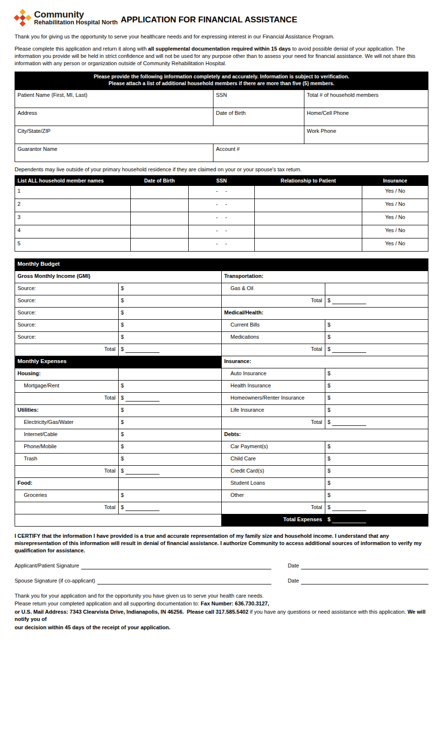Community
Rehabilitation Hospital North
APPLICATION FOR FINANCIAL ASSISTANCE
Thank you for giving us the opportunity to serve your healthcare needs and for expressing interest in our Financial Assistance Program.
Please complete this application and return it along with all supplemental documentation required within 15 days to avoid possible denial of your application. The information you provide will be held in strict confidence and will not be used for any purpose other than to assess your need for financial assistance. We will not share this information with any person or organization outside of Community Rehabilitation Hospital.
| Please provide the following information completely and accurately. Information is subject to verification. Please attach a list of additional household members if there are more than five (5) members. |
| Patient Name (First, MI, Last) | SSN | Total # of household members |
| Address | Date of Birth | Home/Cell Phone |
| City/State/ZIP | Work Phone |
| Guarantor Name | Account # |
Dependents may live outside of your primary household residence if they are claimed on your or your spouse's tax return.
| List ALL household member names | Date of Birth | SSN | Relationship to Patient | Insurance |
| --- | --- | --- | --- | --- |
| 1 | | - - | | Yes / No |
| 2 | | - - | | Yes / No |
| 3 | | - - | | Yes / No |
| 4 | | - - | | Yes / No |
| 5 | | - - | | Yes / No |
| Monthly Budget |
| Gross Monthly Income (GMI) | Transportation: |
| Source: | $ | Gas & Oil | |
| Source: | $ | Total | $ |
| Source: | $ | Medical/Health: |
| Source: | $ | Current Bills | $ |
| Source: | $ | Medications | $ |
| Total | $ | Total | $ |
| Monthly Expenses | Insurance: |
| Housing: | | Auto Insurance | $ |
| Mortgage/Rent | $ | Health Insurance | $ |
| Total | $ | Homeowners/Renter Insurance | $ |
| Utilities: | $ | Life Insurance | $ |
| Electricity/Gas/Water | $ | Total | $ |
| Internet/Cable | $ | Debts: |
| Phone/Mobile | $ | Car Payment(s) | $ |
| Trash | $ | Child Care | $ |
| Total | $ | Credit Card(s) | $ |
| Food: | | Student Loans | $ |
| Groceries | $ | Other | $ |
| Total | $ | Total | $ |
| | Total Expenses | $ |
I CERTIFY that the information I have provided is a true and accurate representation of my family size and household income. I understand that any misrepresentation of this information will result in denial of financial assistance. I authorize Community to access additional sources of information to verify my qualification for assistance.
Applicant/Patient Signature
Date
Spouse Signature (if co-applicant)
Date
Thank you for your application and for the opportunity you have given us to serve your health care needs.
Please return your completed application and all supporting documentation to: Fax Number: 636.730.3127,
or U.S. Mail Address: 7343 Clearvista Drive, Indianapolis, IN 46256. Please call 317.585.5402 if you have any questions or need assistance with this application. We will notify you of
our decision within 45 days of the receipt of your application.